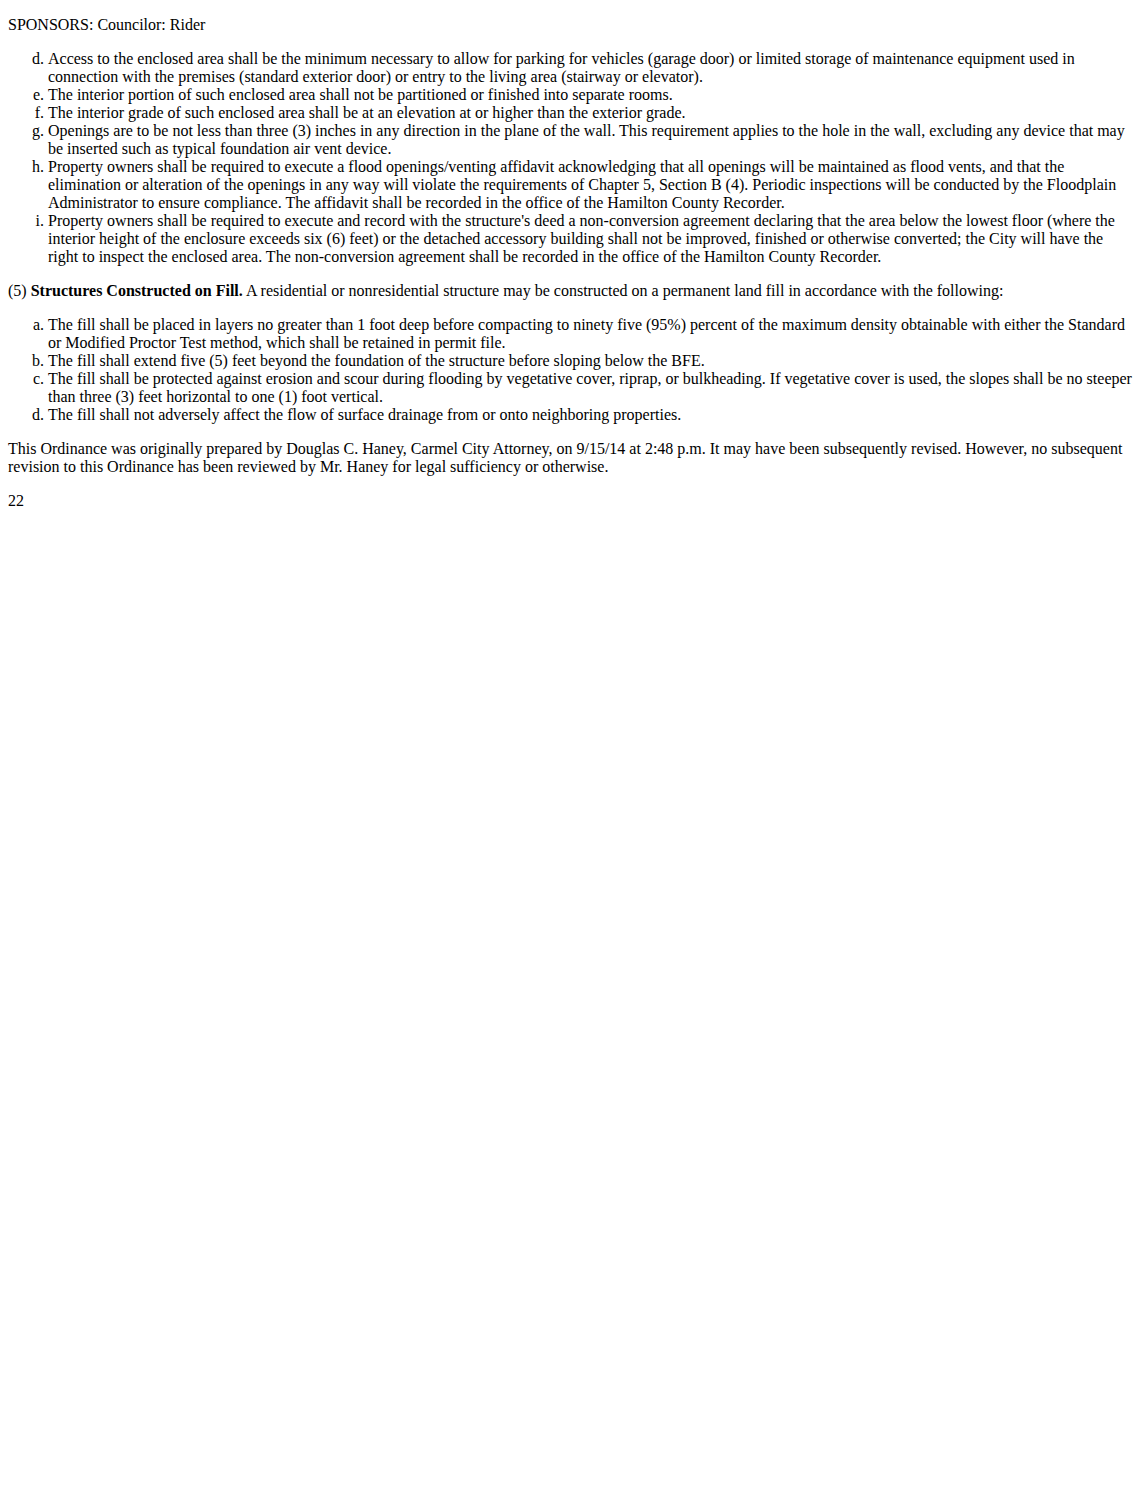SPONSORS: Councilor: Rider
Access to the enclosed area shall be the minimum necessary to allow for parking for vehicles (garage door) or limited storage of maintenance equipment used in connection with the premises (standard exterior door) or entry to the living area (stairway or elevator).
The interior portion of such enclosed area shall not be partitioned or finished into separate rooms.
The interior grade of such enclosed area shall be at an elevation at or higher than the exterior grade.
Openings are to be not less than three (3) inches in any direction in the plane of the wall. This requirement applies to the hole in the wall, excluding any device that may be inserted such as typical foundation air vent device.
Property owners shall be required to execute a flood openings/venting affidavit acknowledging that all openings will be maintained as flood vents, and that the elimination or alteration of the openings in any way will violate the requirements of Chapter 5, Section B (4). Periodic inspections will be conducted by the Floodplain Administrator to ensure compliance. The affidavit shall be recorded in the office of the Hamilton County Recorder.
Property owners shall be required to execute and record with the structure's deed a non-conversion agreement declaring that the area below the lowest floor (where the interior height of the enclosure exceeds six (6) feet) or the detached accessory building shall not be improved, finished or otherwise converted; the City will have the right to inspect the enclosed area. The non-conversion agreement shall be recorded in the office of the Hamilton County Recorder.
(5) Structures Constructed on Fill. A residential or nonresidential structure may be constructed on a permanent land fill in accordance with the following:
The fill shall be placed in layers no greater than 1 foot deep before compacting to ninety five (95%) percent of the maximum density obtainable with either the Standard or Modified Proctor Test method, which shall be retained in permit file.
The fill shall extend five (5) feet beyond the foundation of the structure before sloping below the BFE.
The fill shall be protected against erosion and scour during flooding by vegetative cover, riprap, or bulkheading. If vegetative cover is used, the slopes shall be no steeper than three (3) feet horizontal to one (1) foot vertical.
The fill shall not adversely affect the flow of surface drainage from or onto neighboring properties.
This Ordinance was originally prepared by Douglas C. Haney, Carmel City Attorney, on 9/15/14 at 2:48 p.m. It may have been subsequently revised. However, no subsequent revision to this Ordinance has been reviewed by Mr. Haney for legal sufficiency or otherwise.
22